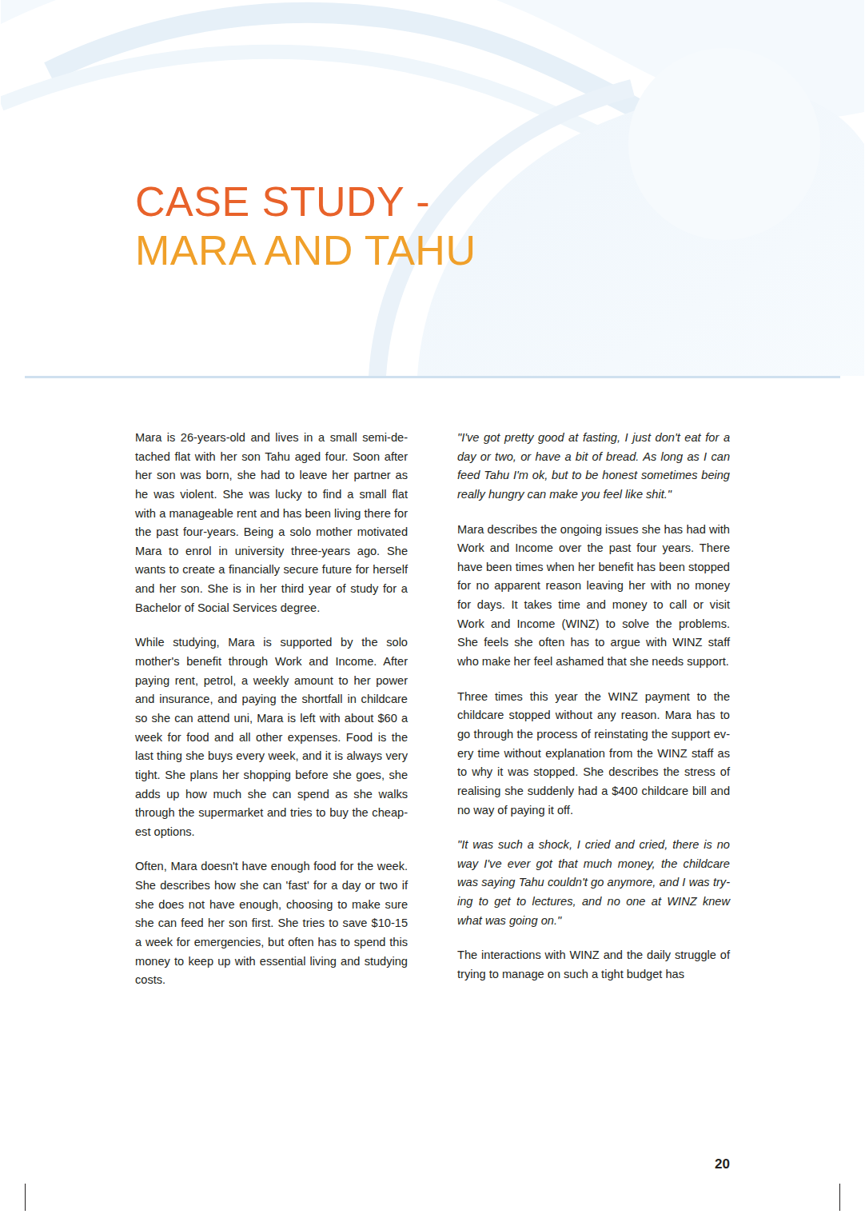CASE STUDY -MARA AND TAHU
Mara is 26-years-old and lives in a small semi-detached flat with her son Tahu aged four. Soon after her son was born, she had to leave her partner as he was violent. She was lucky to find a small flat with a manageable rent and has been living there for the past four-years. Being a solo mother motivated Mara to enrol in university three-years ago. She wants to create a financially secure future for herself and her son. She is in her third year of study for a Bachelor of Social Services degree.
While studying, Mara is supported by the solo mother's benefit through Work and Income. After paying rent, petrol, a weekly amount to her power and insurance, and paying the shortfall in childcare so she can attend uni, Mara is left with about $60 a week for food and all other expenses. Food is the last thing she buys every week, and it is always very tight. She plans her shopping before she goes, she adds up how much she can spend as she walks through the supermarket and tries to buy the cheapest options.
Often, Mara doesn't have enough food for the week. She describes how she can 'fast' for a day or two if she does not have enough, choosing to make sure she can feed her son first. She tries to save $10-15 a week for emergencies, but often has to spend this money to keep up with essential living and studying costs.
"I've got pretty good at fasting, I just don't eat for a day or two, or have a bit of bread. As long as I can feed Tahu I'm ok, but to be honest sometimes being really hungry can make you feel like shit."
Mara describes the ongoing issues she has had with Work and Income over the past four years. There have been times when her benefit has been stopped for no apparent reason leaving her with no money for days. It takes time and money to call or visit Work and Income (WINZ) to solve the problems. She feels she often has to argue with WINZ staff who make her feel ashamed that she needs support.
Three times this year the WINZ payment to the childcare stopped without any reason. Mara has to go through the process of reinstating the support every time without explanation from the WINZ staff as to why it was stopped. She describes the stress of realising she suddenly had a $400 childcare bill and no way of paying it off.
"It was such a shock, I cried and cried, there is no way I've ever got that much money, the childcare was saying Tahu couldn't go anymore, and I was trying to get to lectures, and no one at WINZ knew what was going on."
The interactions with WINZ and the daily struggle of trying to manage on such a tight budget has
20